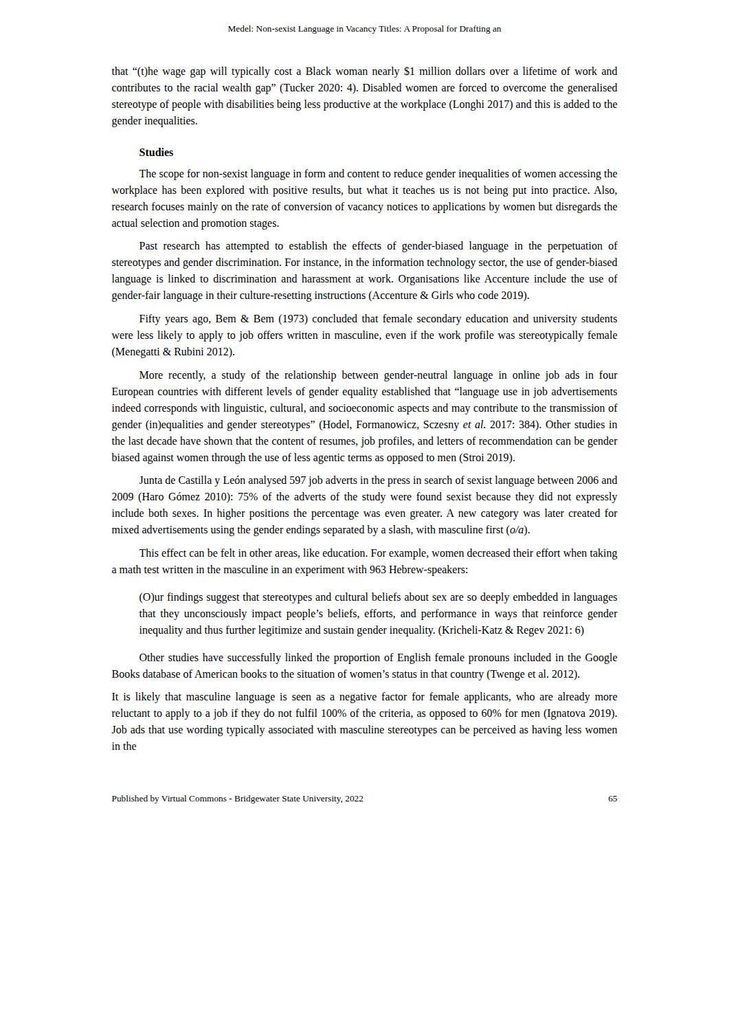Medel: Non-sexist Language in Vacancy Titles: A Proposal for Drafting an
that “(t)he wage gap will typically cost a Black woman nearly $1 million dollars over a lifetime of work and contributes to the racial wealth gap” (Tucker 2020: 4). Disabled women are forced to overcome the generalised stereotype of people with disabilities being less productive at the workplace (Longhi 2017) and this is added to the gender inequalities.
Studies
The scope for non-sexist language in form and content to reduce gender inequalities of women accessing the workplace has been explored with positive results, but what it teaches us is not being put into practice. Also, research focuses mainly on the rate of conversion of vacancy notices to applications by women but disregards the actual selection and promotion stages.
Past research has attempted to establish the effects of gender-biased language in the perpetuation of stereotypes and gender discrimination. For instance, in the information technology sector, the use of gender-biased language is linked to discrimination and harassment at work. Organisations like Accenture include the use of gender-fair language in their culture-resetting instructions (Accenture & Girls who code 2019).
Fifty years ago, Bem & Bem (1973) concluded that female secondary education and university students were less likely to apply to job offers written in masculine, even if the work profile was stereotypically female (Menegatti & Rubini 2012).
More recently, a study of the relationship between gender-neutral language in online job ads in four European countries with different levels of gender equality established that “language use in job advertisements indeed corresponds with linguistic, cultural, and socioeconomic aspects and may contribute to the transmission of gender (in)equalities and gender stereotypes” (Hodel, Formanowicz, Sczesny et al. 2017: 384). Other studies in the last decade have shown that the content of resumes, job profiles, and letters of recommendation can be gender biased against women through the use of less agentic terms as opposed to men (Stroi 2019).
Junta de Castilla y León analysed 597 job adverts in the press in search of sexist language between 2006 and 2009 (Haro Gómez 2010): 75% of the adverts of the study were found sexist because they did not expressly include both sexes. In higher positions the percentage was even greater. A new category was later created for mixed advertisements using the gender endings separated by a slash, with masculine first (o/a).
This effect can be felt in other areas, like education. For example, women decreased their effort when taking a math test written in the masculine in an experiment with 963 Hebrew-speakers:
(O)ur findings suggest that stereotypes and cultural beliefs about sex are so deeply embedded in languages that they unconsciously impact people’s beliefs, efforts, and performance in ways that reinforce gender inequality and thus further legitimize and sustain gender inequality. (Kricheli-Katz & Regev 2021: 6)
Other studies have successfully linked the proportion of English female pronouns included in the Google Books database of American books to the situation of women’s status in that country (Twenge et al. 2012).
It is likely that masculine language is seen as a negative factor for female applicants, who are already more reluctant to apply to a job if they do not fulfil 100% of the criteria, as opposed to 60% for men (Ignatova 2019). Job ads that use wording typically associated with masculine stereotypes can be perceived as having less women in the
Published by Virtual Commons - Bridgewater State University, 2022 65